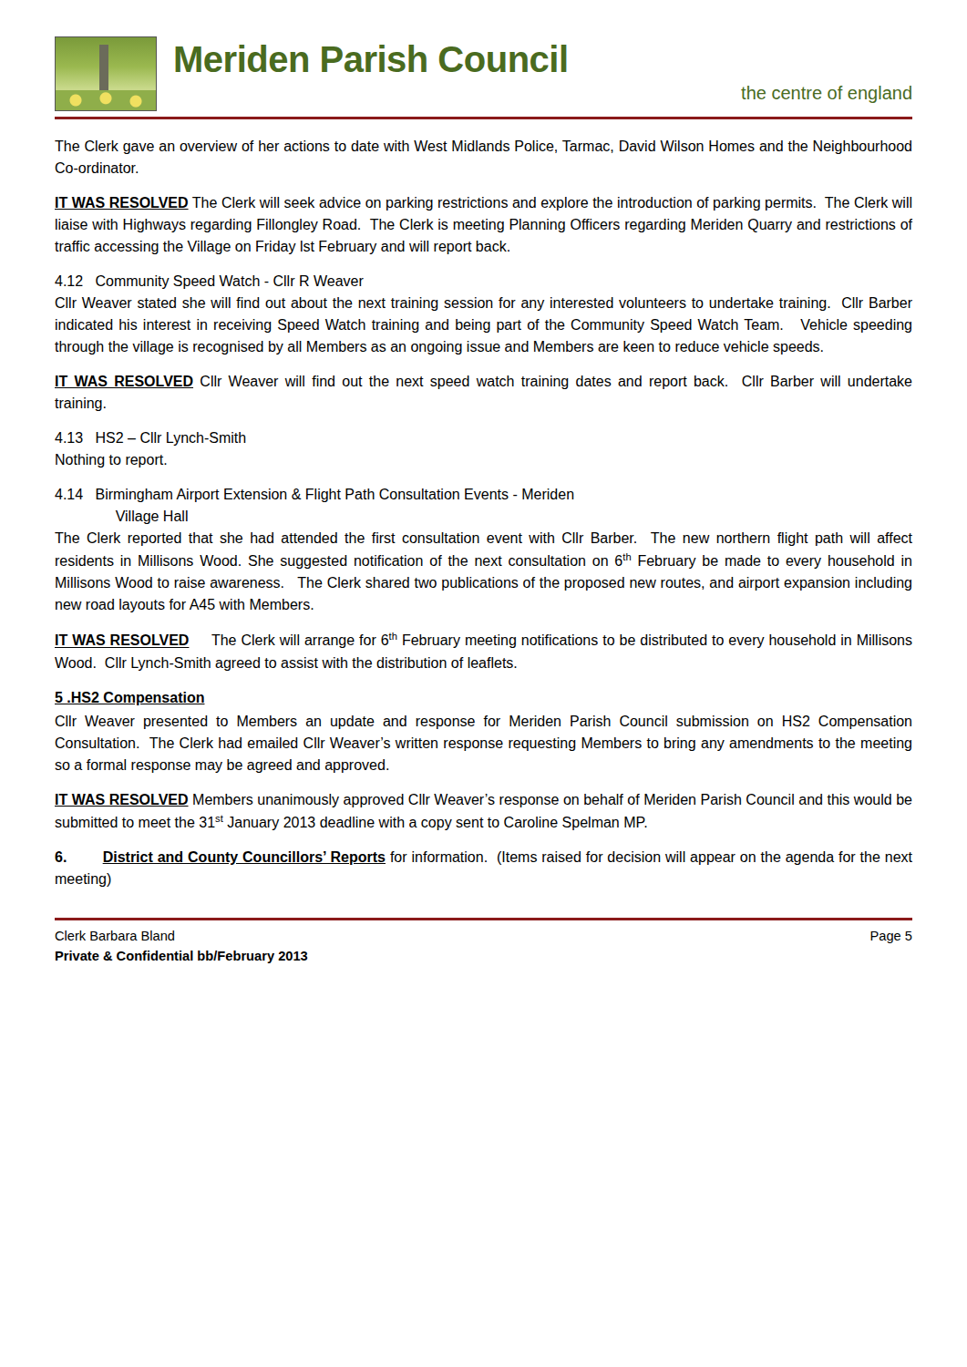Meriden Parish Council
the centre of england
The Clerk gave an overview of her actions to date with West Midlands Police, Tarmac, David Wilson Homes and the Neighbourhood Co-ordinator.
IT WAS RESOLVED The Clerk will seek advice on parking restrictions and explore the introduction of parking permits. The Clerk will liaise with Highways regarding Fillongley Road. The Clerk is meeting Planning Officers regarding Meriden Quarry and restrictions of traffic accessing the Village on Friday lst February and will report back.
4.12 Community Speed Watch - Cllr R Weaver
Cllr Weaver stated she will find out about the next training session for any interested volunteers to undertake training. Cllr Barber indicated his interest in receiving Speed Watch training and being part of the Community Speed Watch Team. Vehicle speeding through the village is recognised by all Members as an ongoing issue and Members are keen to reduce vehicle speeds.
IT WAS RESOLVED Cllr Weaver will find out the next speed watch training dates and report back. Cllr Barber will undertake training.
4.13 HS2 – Cllr Lynch-Smith
Nothing to report.
4.14 Birmingham Airport Extension & Flight Path Consultation Events - Meriden
Village Hall
The Clerk reported that she had attended the first consultation event with Cllr Barber. The new northern flight path will affect residents in Millisons Wood. She suggested notification of the next consultation on 6th February be made to every household in Millisons Wood to raise awareness. The Clerk shared two publications of the proposed new routes, and airport expansion including new road layouts for A45 with Members.
IT WAS RESOLVED The Clerk will arrange for 6th February meeting notifications to be distributed to every household in Millisons Wood. Cllr Lynch-Smith agreed to assist with the distribution of leaflets.
5 .HS2 Compensation
Cllr Weaver presented to Members an update and response for Meriden Parish Council submission on HS2 Compensation Consultation. The Clerk had emailed Cllr Weaver’s written response requesting Members to bring any amendments to the meeting so a formal response may be agreed and approved.
IT WAS RESOLVED Members unanimously approved Cllr Weaver’s response on behalf of Meriden Parish Council and this would be submitted to meet the 31st January 2013 deadline with a copy sent to Caroline Spelman MP.
6. District and County Councillors’ Reports for information. (Items raised for decision will appear on the agenda for the next meeting)
Clerk Barbara Bland
Private & Confidential bb/February 2013
Page 5